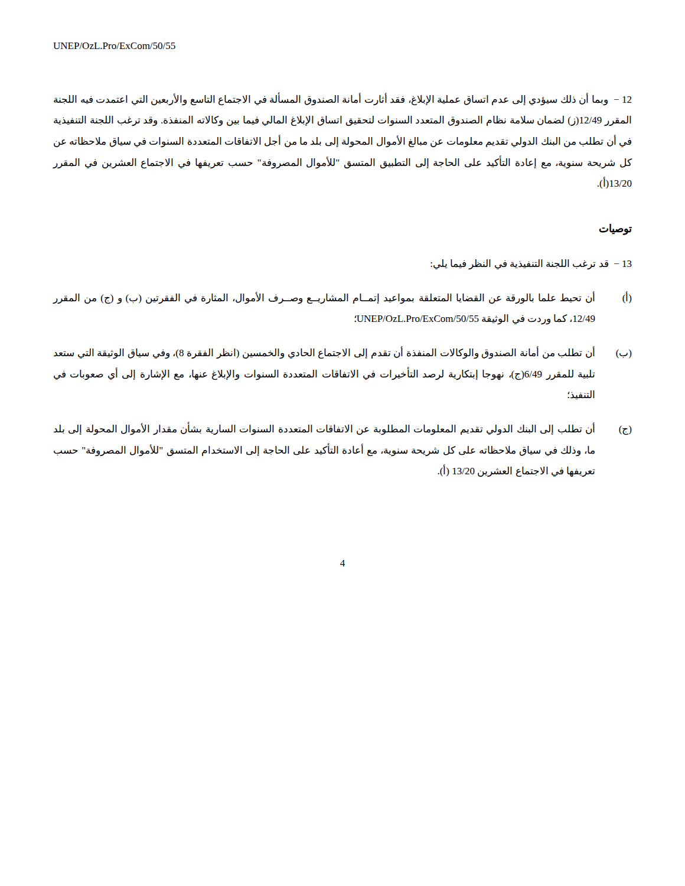UNEP/OzL.Pro/ExCom/50/55
12 − وبما أن ذلك سيؤدي إلى عدم اتساق عملية الإبلاغ، فقد أثارت أمانة الصندوق المسألة في الاجتماع التاسع والأربعين التي اعتمدت فيه اللجنة المقرر 12/49(ز) لضمان سلامة نظام الصندوق المتعدد السنوات لتحقيق اتساق الإبلاغ المالي فيما بين وكالاته المنفذة. وقد ترغب اللجنة التنفيذية في أن تطلب من البنك الدولي تقديم معلومات عن مبالغ الأموال المحولة إلى بلد ما من أجل الاتفاقات المتعددة السنوات في سياق ملاحظاته عن كل شريحة سنوية، مع إعادة التأكيد على الحاجة إلى التطبيق المتسق "للأموال المصروفة" حسب تعريفها في الاجتماع العشرين في المقرر 13/20(أ).
توصيات
13 − قد ترغب اللجنة التنفيذية في النظر فيما يلي:
(أ)
أن تحيط علما بالورقة عن القضايا المتعلقة بمواعيد إتمــام المشاريــع وصــرف الأموال، المثارة في الفقرتين (ب) و (ج) من المقرر 12/49، كما وردت في الوثيقة UNEP/OzL.Pro/ExCom/50/55؛
(ب)
أن تطلب من أمانة الصندوق والوكالات المنفذة أن تقدم إلى الاجتماع الحادي والخمسين (انظر الفقرة 8)، وفي سياق الوثيقة التي ستعد تلبية للمقرر 6/49(ج)، نهوجا إبتكارية لرصد التأخيرات في الاتفاقات المتعددة السنوات والإبلاغ عنها، مع الإشارة إلى أي صعوبات في التنفيذ؛
(ج)
أن تطلب إلى البنك الدولي تقديم المعلومات المطلوبة عن الاتفاقات المتعددة السنوات السارية بشأن مقدار الأموال المحولة إلى بلد ما، وذلك في سياق ملاحظاته على كل شريحة سنوية، مع أعادة التأكيد على الحاجة إلى الاستخدام المتسق "للأموال المصروفة" حسب تعريفها في الاجتماع العشرين 13/20 (أ).
4